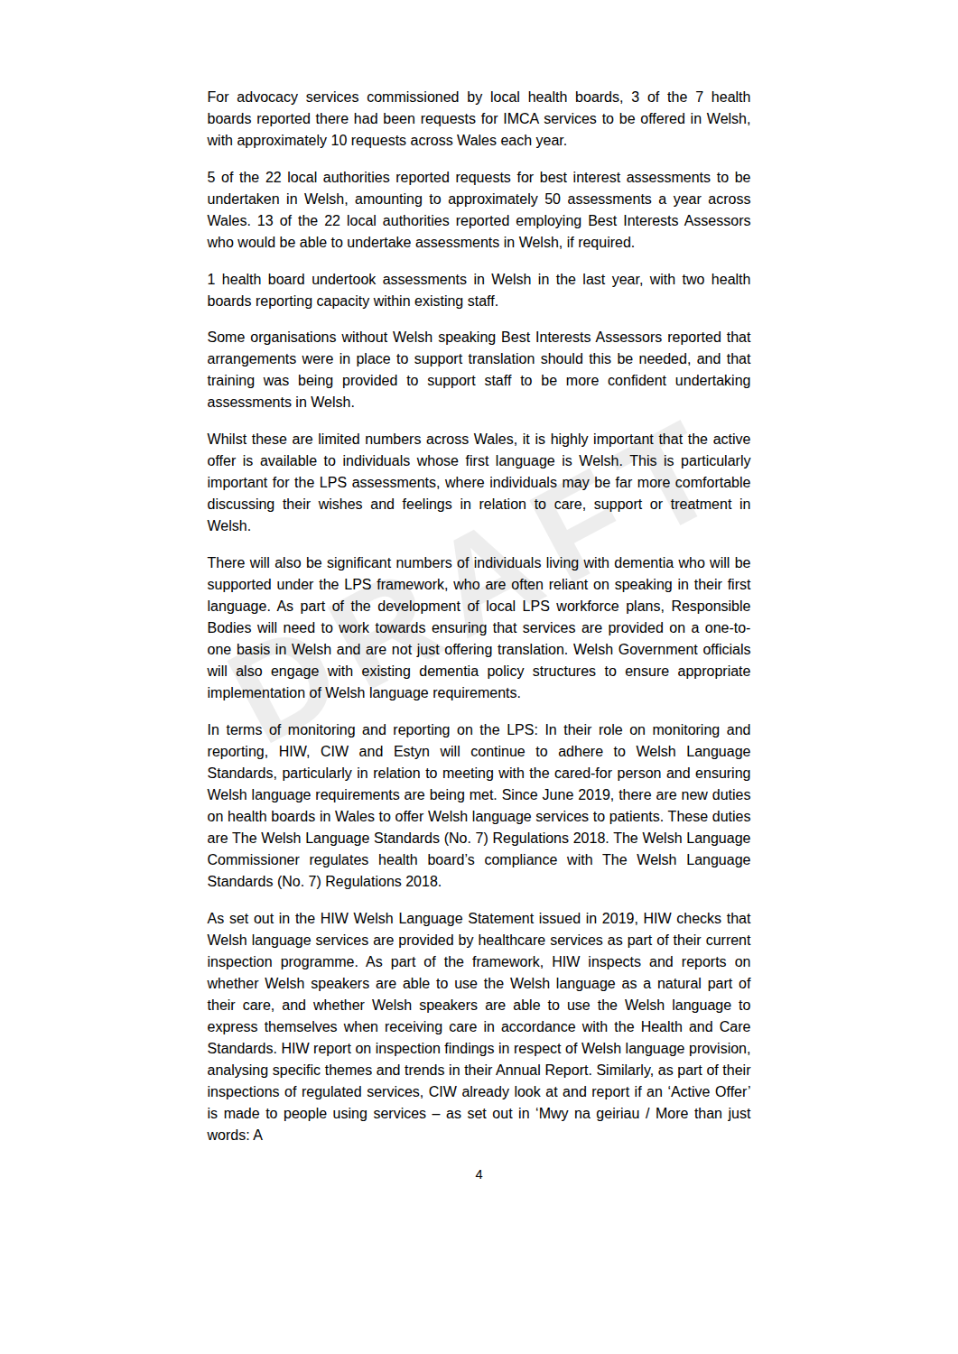DRAFT
For advocacy services commissioned by local health boards, 3 of the 7 health boards reported there had been requests for IMCA services to be offered in Welsh, with approximately 10 requests across Wales each year.
5 of the 22 local authorities reported requests for best interest assessments to be undertaken in Welsh, amounting to approximately 50 assessments a year across Wales. 13 of the 22 local authorities reported employing Best Interests Assessors who would be able to undertake assessments in Welsh, if required.
1 health board undertook assessments in Welsh in the last year, with two health boards reporting capacity within existing staff.
Some organisations without Welsh speaking Best Interests Assessors reported that arrangements were in place to support translation should this be needed, and that training was being provided to support staff to be more confident undertaking assessments in Welsh.
Whilst these are limited numbers across Wales, it is highly important that the active offer is available to individuals whose first language is Welsh. This is particularly important for the LPS assessments, where individuals may be far more comfortable discussing their wishes and feelings in relation to care, support or treatment in Welsh.
There will also be significant numbers of individuals living with dementia who will be supported under the LPS framework, who are often reliant on speaking in their first language. As part of the development of local LPS workforce plans, Responsible Bodies will need to work towards ensuring that services are provided on a one-to-one basis in Welsh and are not just offering translation. Welsh Government officials will also engage with existing dementia policy structures to ensure appropriate implementation of Welsh language requirements.
In terms of monitoring and reporting on the LPS: In their role on monitoring and reporting, HIW, CIW and Estyn will continue to adhere to Welsh Language Standards, particularly in relation to meeting with the cared-for person and ensuring Welsh language requirements are being met. Since June 2019, there are new duties on health boards in Wales to offer Welsh language services to patients. These duties are The Welsh Language Standards (No. 7) Regulations 2018. The Welsh Language Commissioner regulates health board’s compliance with The Welsh Language Standards (No. 7) Regulations 2018.
As set out in the HIW Welsh Language Statement issued in 2019, HIW checks that Welsh language services are provided by healthcare services as part of their current inspection programme. As part of the framework, HIW inspects and reports on whether Welsh speakers are able to use the Welsh language as a natural part of their care, and whether Welsh speakers are able to use the Welsh language to express themselves when receiving care in accordance with the Health and Care Standards. HIW report on inspection findings in respect of Welsh language provision, analysing specific themes and trends in their Annual Report. Similarly, as part of their inspections of regulated services, CIW already look at and report if an ‘Active Offer’ is made to people using services – as set out in ‘Mwy na geiriau / More than just words: A
4